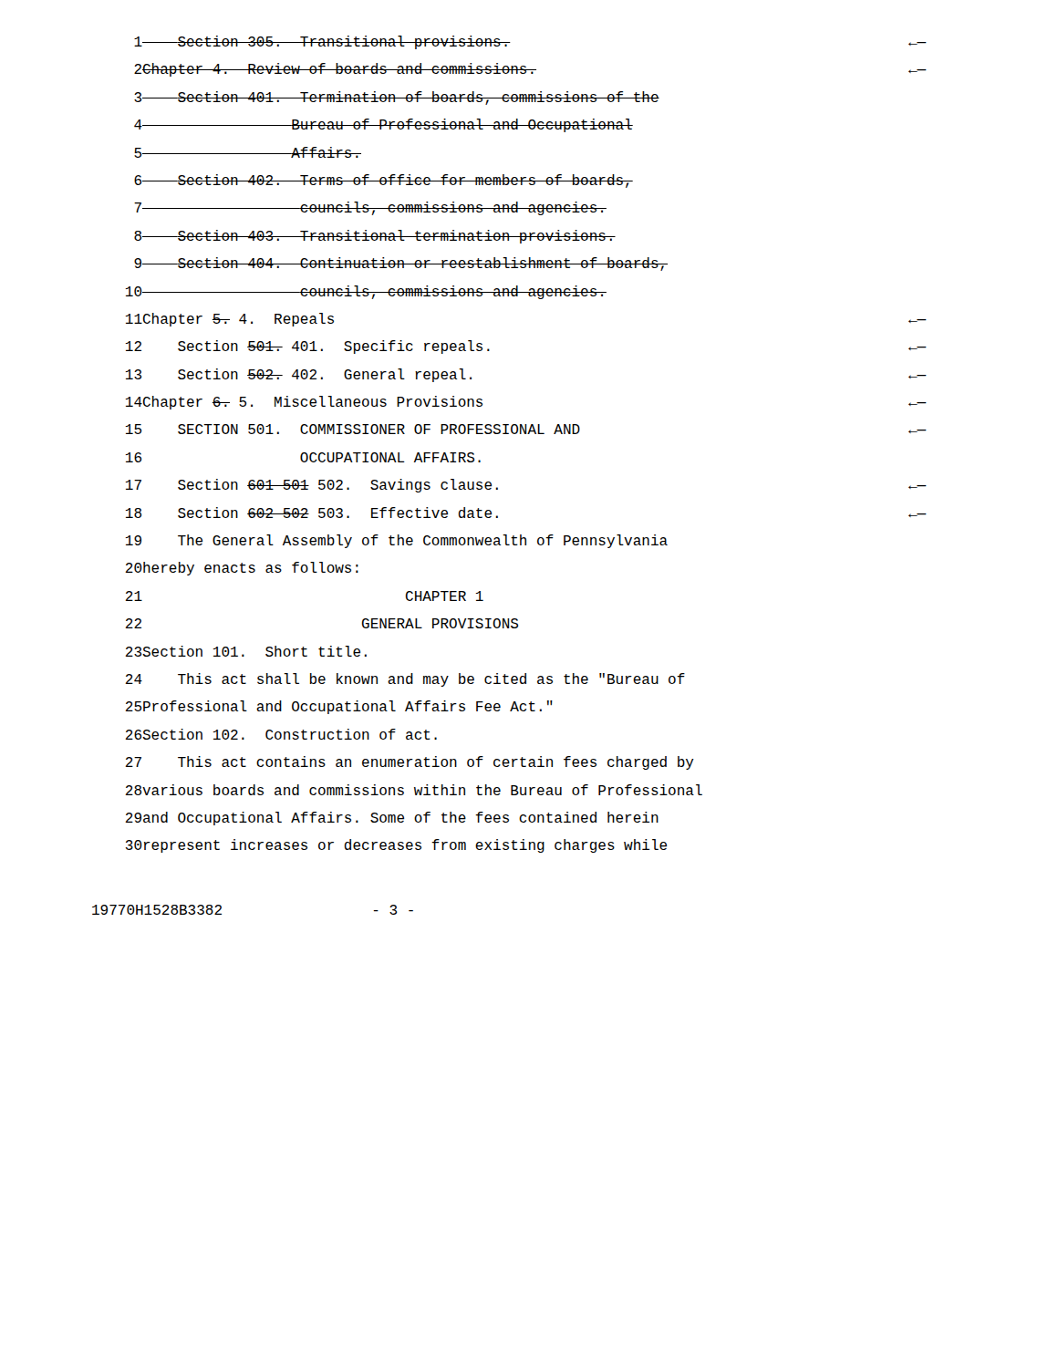| 1 | Section 305. Transitional provisions. | |
| 2 | Chapter 4. Review of boards and commissions. | |
| 3 | Section 401. Termination of boards, commissions of the | |
| 4 | Bureau of Professional and Occupational | |
| 5 | Affairs. | |
| 6 | Section 402. Terms of office for members of boards, | |
| 7 | councils, commissions and agencies. | |
| 8 | Section 403. Transitional termination provisions. | |
| 9 | Section 404. Continuation or reestablishment of boards, | |
| 10 | councils, commissions and agencies. | |
| 11 | Chapter 5. 4. Repeals | |
| 12 | Section 501. 401. Specific repeals. | |
| 13 | Section 502. 402. General repeal. | |
| 14 | Chapter 6. 5. Miscellaneous Provisions | |
| 15 | SECTION 501. COMMISSIONER OF PROFESSIONAL AND | |
| 16 | OCCUPATIONAL AFFAIRS. | |
| 17 | Section 601 501 502. Savings clause. | |
| 18 | Section 602 502 503. Effective date. | |
| 19 | The General Assembly of the Commonwealth of Pennsylvania | |
| 20 | hereby enacts as follows: | |
| 21 | CHAPTER 1 | |
| 22 | GENERAL PROVISIONS | |
| 23 | Section 101. Short title. | |
| 24 | This act shall be known and may be cited as the "Bureau of | |
| 25 | Professional and Occupational Affairs Fee Act." | |
| 26 | Section 102. Construction of act. | |
| 27 | This act contains an enumeration of certain fees charged by | |
| 28 | various boards and commissions within the Bureau of Professional | |
| 29 | and Occupational Affairs. Some of the fees contained herein | |
| 30 | represent increases or decreases from existing charges while | |
19770H1528B3382 - 3 -